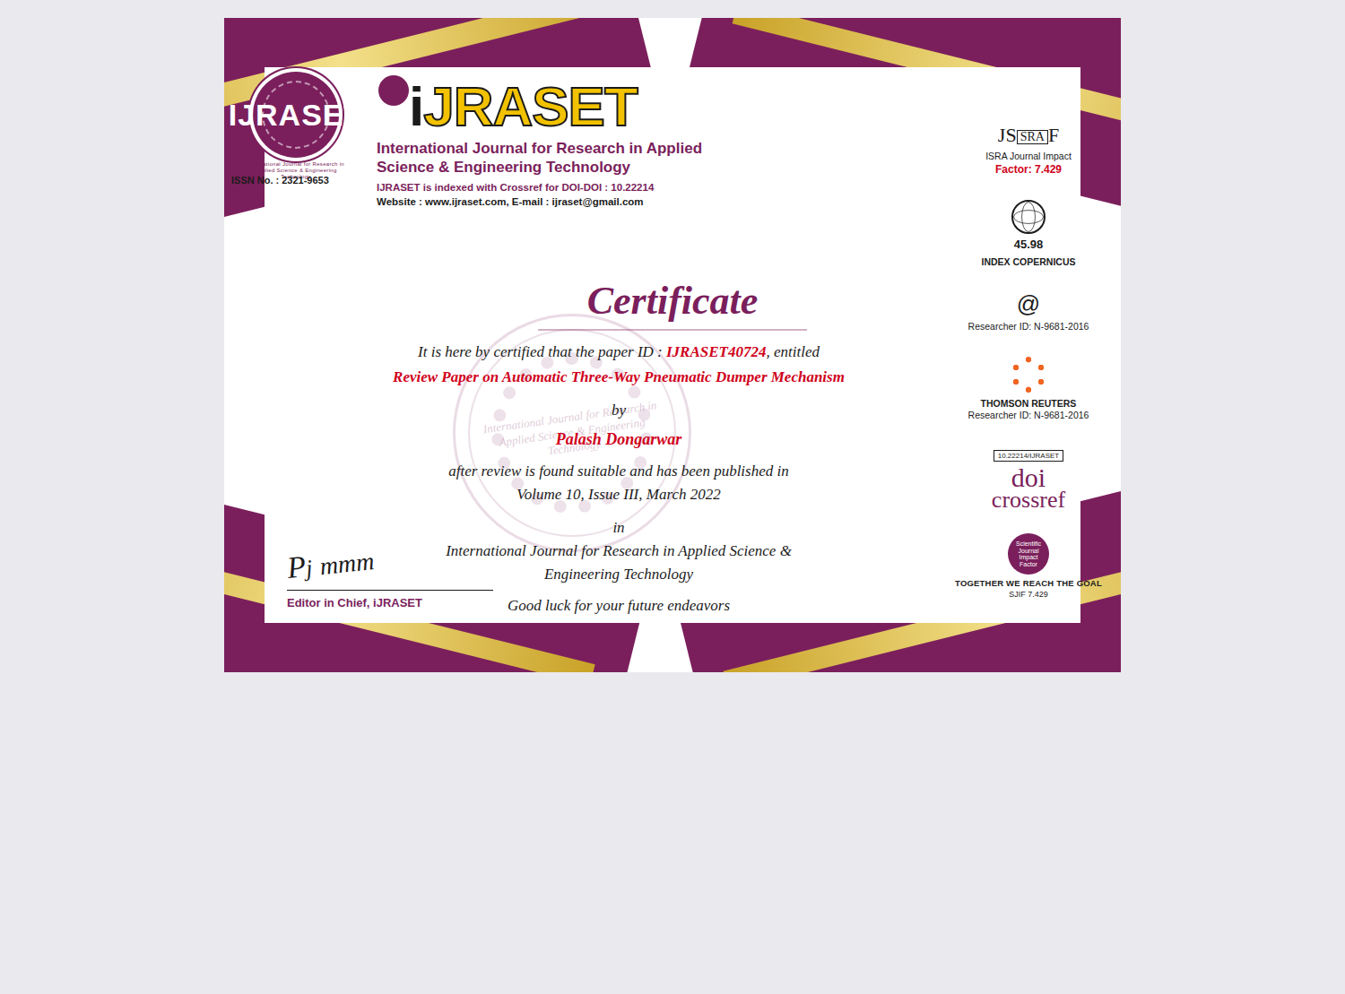IJRASET
International Journal for Research in Applied Science & Engineering Technology
ISSN No. : 2321-9653
iJRASET
International Journal for Research in Applied
Science & Engineering Technology
IJRASET is indexed with Crossref for DOI-DOI : 10.22214
Website : www.ijraset.com, E-mail : ijraset@gmail.com
Certificate
International Journal for Research in Applied Science & Engineering Technology
It is here by certified that the paper ID : IJRASET40724, entitled Review Paper on Automatic Three-Way Pneumatic Dumper Mechanism by Palash Dongarwar after review is found suitable and has been published in
Volume 10, Issue III, March 2022 in International Journal for Research in Applied Science &
Engineering Technology Good luck for your future endeavors
JSSRAF
ISRA Journal Impact
Factor: 7.429
45.98
INDEX COPERNICUS
@
Researcher ID: N-9681-2016
THOMSON REUTERS
Researcher ID: N-9681-2016
10.22214/IJRASET
doi
crossref
Scientific Journal Impact Factor
TOGETHER WE REACH THE GOAL
SJIF 7.429
Pj mmm
Editor in Chief, iJRASET